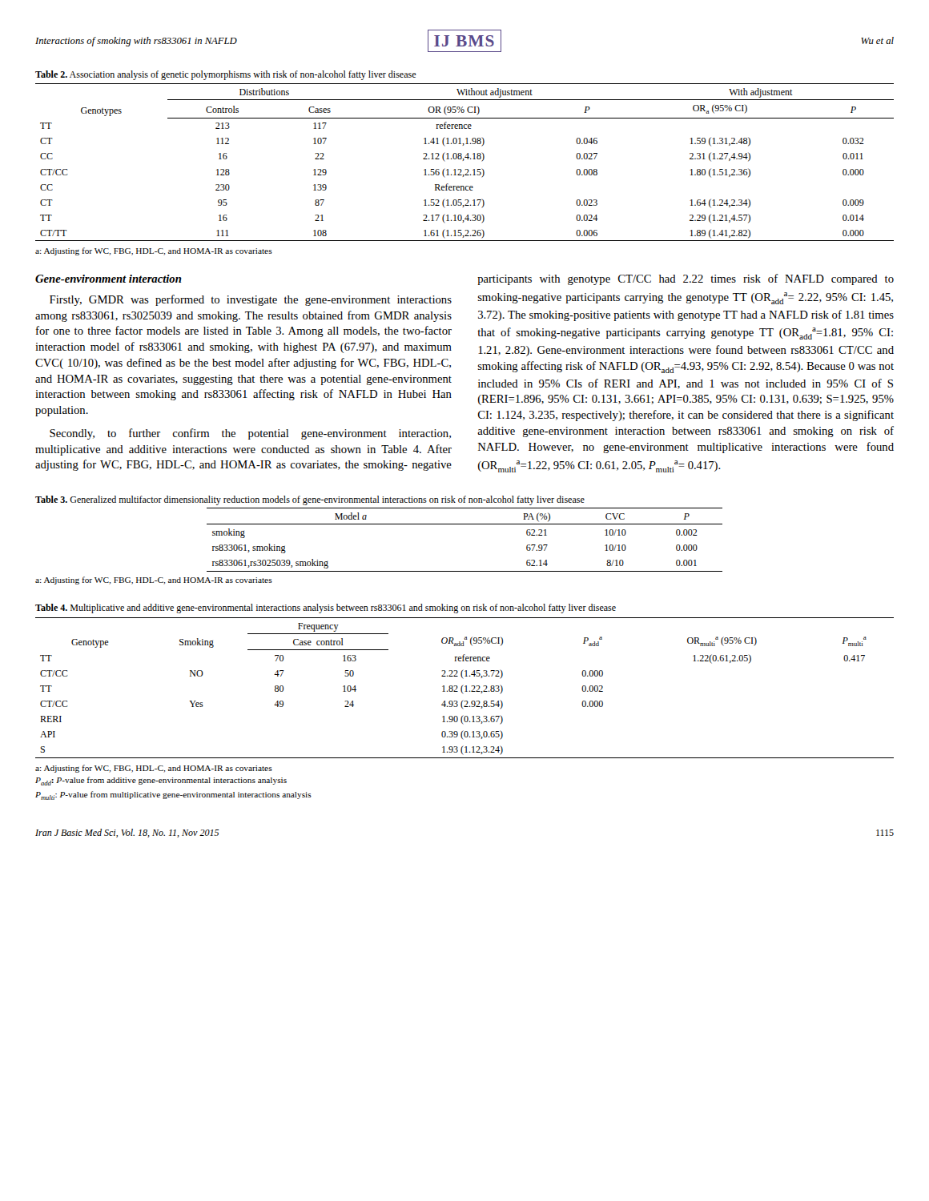Interactions of smoking with rs833061 in NAFLD
IJ BMS
Wu et al
Table 2. Association analysis of genetic polymorphisms with risk of non-alcohol fatty liver disease
| Genotypes | Distributions | Without adjustment | With adjustment |
| --- | --- | --- | --- |
| Controls | Cases | OR (95% CI) | P | OR a (95% CI) | P |
| TT | 213 | 117 | reference | | | |
| CT | 112 | 107 | 1.41 (1.01,1.98) | 0.046 | 1.59 (1.31,2.48) | 0.032 |
| CC | 16 | 22 | 2.12 (1.08,4.18) | 0.027 | 2.31 (1.27,4.94) | 0.011 |
| CT/CC | 128 | 129 | 1.56 (1.12,2.15) | 0.008 | 1.80 (1.51,2.36) | 0.000 |
| CC | 230 | 139 | Reference | | | |
| CT | 95 | 87 | 1.52 (1.05,2.17) | 0.023 | 1.64 (1.24,2.34) | 0.009 |
| TT | 16 | 21 | 2.17 (1.10,4.30) | 0.024 | 2.29 (1.21,4.57) | 0.014 |
| CT/TT | 111 | 108 | 1.61 (1.15,2.26) | 0.006 | 1.89 (1.41,2.82) | 0.000 |
a: Adjusting for WC, FBG, HDL-C, and HOMA-IR as covariates
Gene-environment interaction
Firstly, GMDR was performed to investigate the gene-environment interactions among rs833061, rs3025039 and smoking. The results obtained from GMDR analysis for one to three factor models are listed in Table 3. Among all models, the two-factor interaction model of rs833061 and smoking, with highest PA (67.97), and maximum CVC( 10/10), was defined as be the best model after adjusting for WC, FBG, HDL-C, and HOMA-IR as covariates, suggesting that there was a potential gene-environment interaction between smoking and rs833061 affecting risk of NAFLD in Hubei Han population.
Secondly, to further confirm the potential gene-environment interaction, multiplicative and additive interactions were conducted as shown in Table 4. After adjusting for WC, FBG, HDL-C, and HOMA-IR as covariates, the smoking- negative participants with genotype CT/CC had 2.22 times risk of NAFLD compared to smoking-negative participants carrying the genotype TT (ORadda= 2.22, 95% CI: 1.45, 3.72). The smoking-positive patients with genotype TT had a NAFLD risk of 1.81 times that of smoking-negative participants carrying genotype TT (ORadda=1.81, 95% CI: 1.21, 2.82). Gene-environment interactions were found between rs833061 CT/CC and smoking affecting risk of NAFLD (ORadd=4.93, 95% CI: 2.92, 8.54). Because 0 was not included in 95% CIs of RERI and API, and 1 was not included in 95% CI of S (RERI=1.896, 95% CI: 0.131, 3.661; API=0.385, 95% CI: 0.131, 0.639; S=1.925, 95% CI: 1.124, 3.235, respectively); therefore, it can be considered that there is a significant additive gene-environment interaction between rs833061 and smoking on risk of NAFLD. However, no gene-environment multiplicative interactions were found (ORmultia=1.22, 95% CI: 0.61, 2.05, Pmultia= 0.417).
Table 3. Generalized multifactor dimensionality reduction models of gene-environmental interactions on risk of non-alcohol fatty liver disease
| Model a | PA (%) | CVC | P |
| --- | --- | --- | --- |
| smoking | 62.21 | 10/10 | 0.002 |
| rs833061, smoking | 67.97 | 10/10 | 0.000 |
| rs833061,rs3025039, smoking | 62.14 | 8/10 | 0.001 |
a: Adjusting for WC, FBG, HDL-C, and HOMA-IR as covariates
Table 4. Multiplicative and additive gene-environmental interactions analysis between rs833061 and smoking on risk of non-alcohol fatty liver disease
| Genotype | Smoking | Frequency | OR add a (95%CI) | P add a | OR multi a (95% CI) | P multi a |
| --- | --- | --- | --- | --- | --- | --- |
| Case control |
| TT | NO | 70 | 163 | reference | | 1.22(0.61,2.05) | 0.417 |
| CT/CC | 47 | 50 | 2.22 (1.45,3.72) | 0.000 | | |
| TT | Yes | 80 | 104 | 1.82 (1.22,2.83) | 0.002 | | |
| CT/CC | 49 | 24 | 4.93 (2.92,8.54) | 0.000 | | |
| RERI | | | | 1.90 (0.13,3.67) | | | |
| API | | | | 0.39 (0.13,0.65) | | | |
| S | | | | 1.93 (1.12,3.24) | | | |
a: Adjusting for WC, FBG, HDL-C, and HOMA-IR as covariates
Padd: P-value from additive gene-environmental interactions analysis
Pmulti: P-value from multiplicative gene-environmental interactions analysis
Iran J Basic Med Sci, Vol. 18, No. 11, Nov 2015
1115